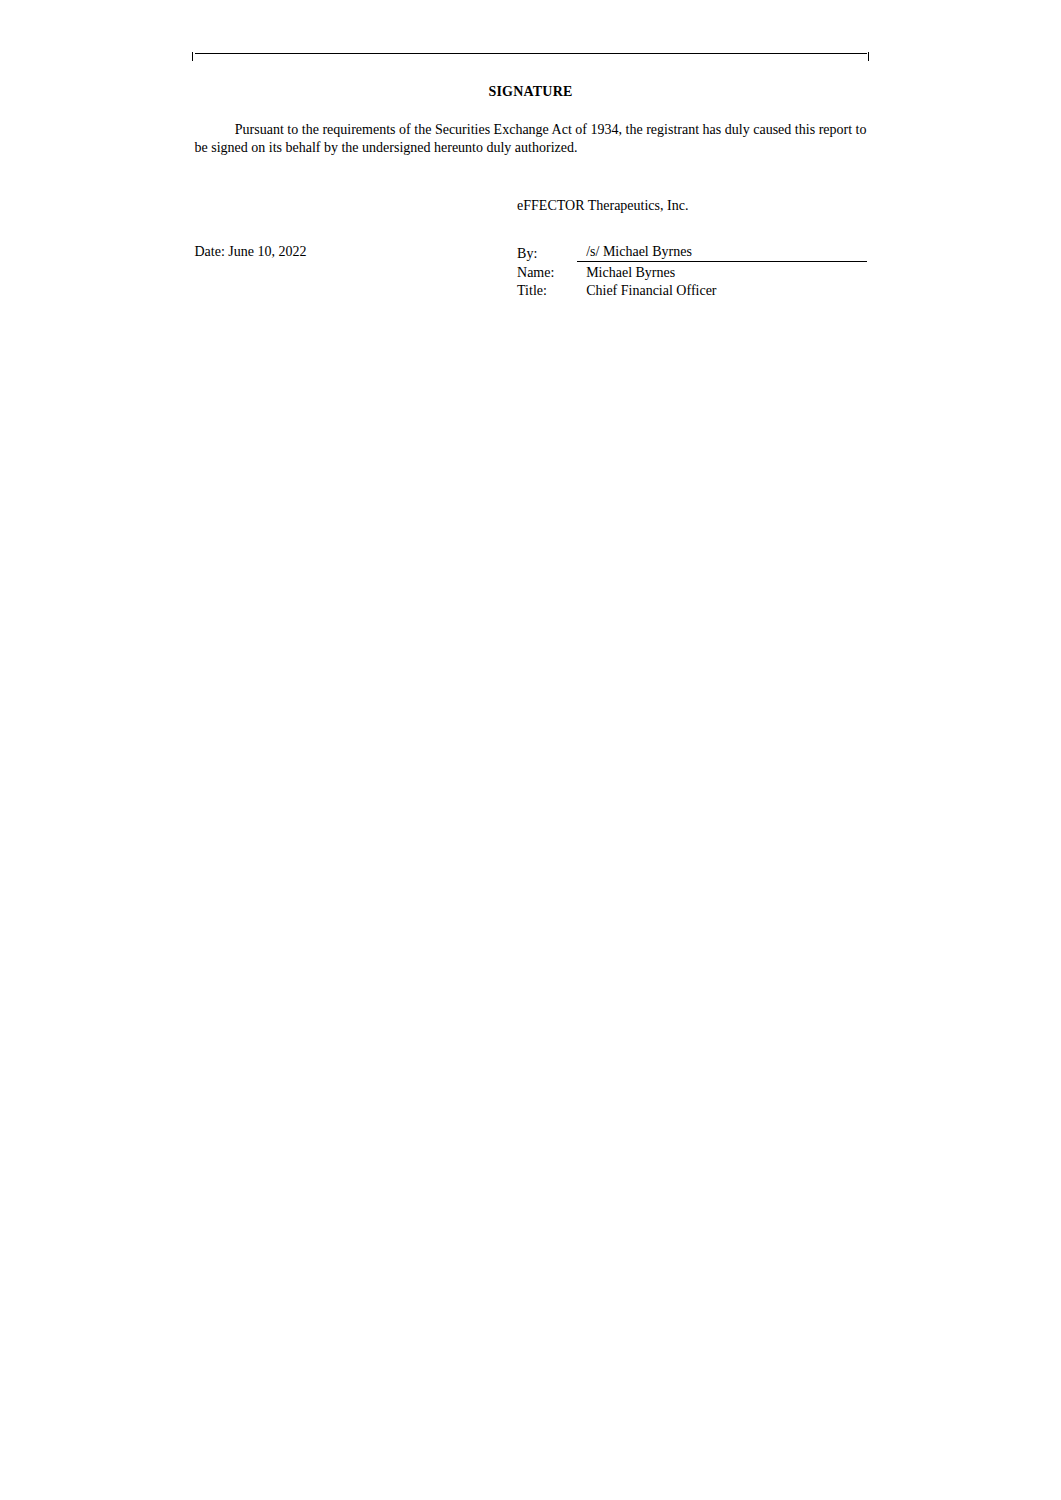SIGNATURE
Pursuant to the requirements of the Securities Exchange Act of 1934, the registrant has duly caused this report to be signed on its behalf by the undersigned hereunto duly authorized.
| | eFFECTOR Therapeutics, Inc. |
| Date: June 10, 2022 | / By: / /s/ Michael Byrnes / / Name: / Michael Byrnes / / Title: / Chief Financial Officer / |